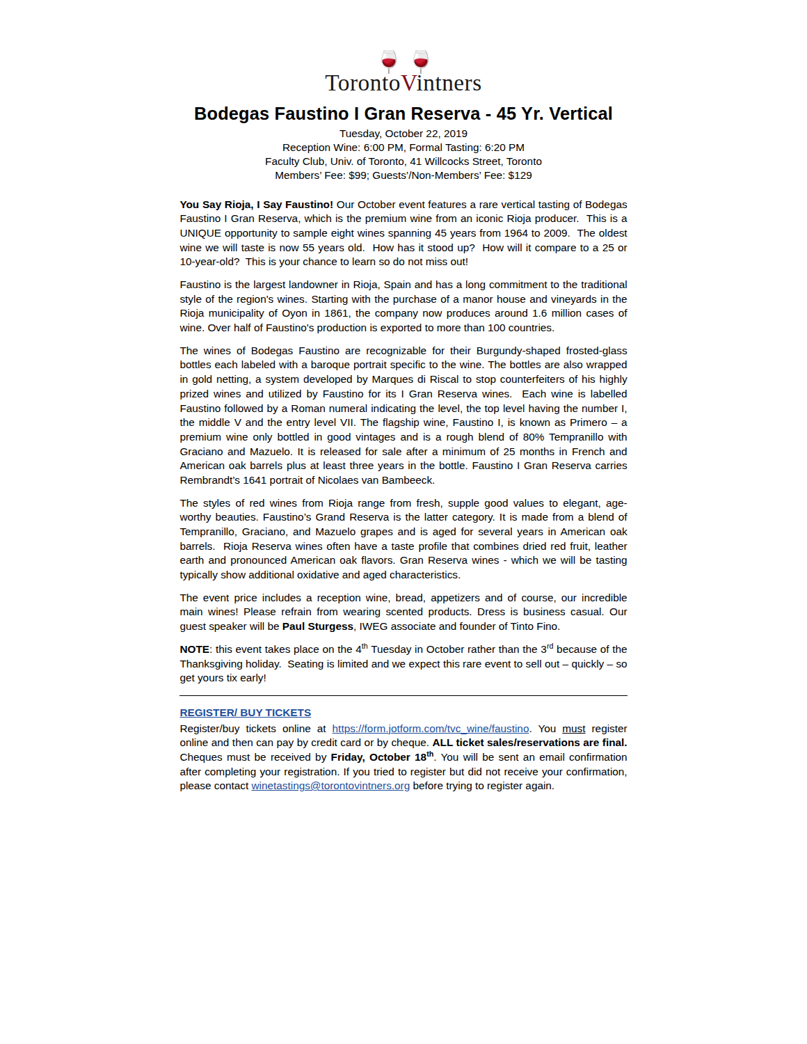🍷🍷 TorontoVintners
Bodegas Faustino I Gran Reserva - 45 Yr. Vertical
Tuesday, October 22, 2019
Reception Wine: 6:00 PM, Formal Tasting: 6:20 PM
Faculty Club, Univ. of Toronto, 41 Willcocks Street, Toronto
Members’ Fee: $99; Guests’/Non-Members’ Fee: $129
You Say Rioja, I Say Faustino! Our October event features a rare vertical tasting of Bodegas Faustino I Gran Reserva, which is the premium wine from an iconic Rioja producer. This is a UNIQUE opportunity to sample eight wines spanning 45 years from 1964 to 2009. The oldest wine we will taste is now 55 years old. How has it stood up? How will it compare to a 25 or 10-year-old? This is your chance to learn so do not miss out!
Faustino is the largest landowner in Rioja, Spain and has a long commitment to the traditional style of the region's wines. Starting with the purchase of a manor house and vineyards in the Rioja municipality of Oyon in 1861, the company now produces around 1.6 million cases of wine. Over half of Faustino's production is exported to more than 100 countries.
The wines of Bodegas Faustino are recognizable for their Burgundy-shaped frosted-glass bottles each labeled with a baroque portrait specific to the wine. The bottles are also wrapped in gold netting, a system developed by Marques di Riscal to stop counterfeiters of his highly prized wines and utilized by Faustino for its I Gran Reserva wines. Each wine is labelled Faustino followed by a Roman numeral indicating the level, the top level having the number I, the middle V and the entry level VII. The flagship wine, Faustino I, is known as Primero – a premium wine only bottled in good vintages and is a rough blend of 80% Tempranillo with Graciano and Mazuelo. It is released for sale after a minimum of 25 months in French and American oak barrels plus at least three years in the bottle. Faustino I Gran Reserva carries Rembrandt’s 1641 portrait of Nicolaes van Bambeeck.
The styles of red wines from Rioja range from fresh, supple good values to elegant, age-worthy beauties. Faustino’s Grand Reserva is the latter category. It is made from a blend of Tempranillo, Graciano, and Mazuelo grapes and is aged for several years in American oak barrels. Rioja Reserva wines often have a taste profile that combines dried red fruit, leather earth and pronounced American oak flavors. Gran Reserva wines - which we will be tasting typically show additional oxidative and aged characteristics.
The event price includes a reception wine, bread, appetizers and of course, our incredible main wines! Please refrain from wearing scented products. Dress is business casual. Our guest speaker will be Paul Sturgess, IWEG associate and founder of Tinto Fino.
NOTE: this event takes place on the 4th Tuesday in October rather than the 3rd because of the Thanksgiving holiday. Seating is limited and we expect this rare event to sell out – quickly – so get yours tix early!
REGISTER/ BUY TICKETS
Register/buy tickets online at https://form.jotform.com/tvc_wine/faustino. You must register online and then can pay by credit card or by cheque. ALL ticket sales/reservations are final. Cheques must be received by Friday, October 18th. You will be sent an email confirmation after completing your registration. If you tried to register but did not receive your confirmation, please contact winetastings@torontovintners.org before trying to register again.